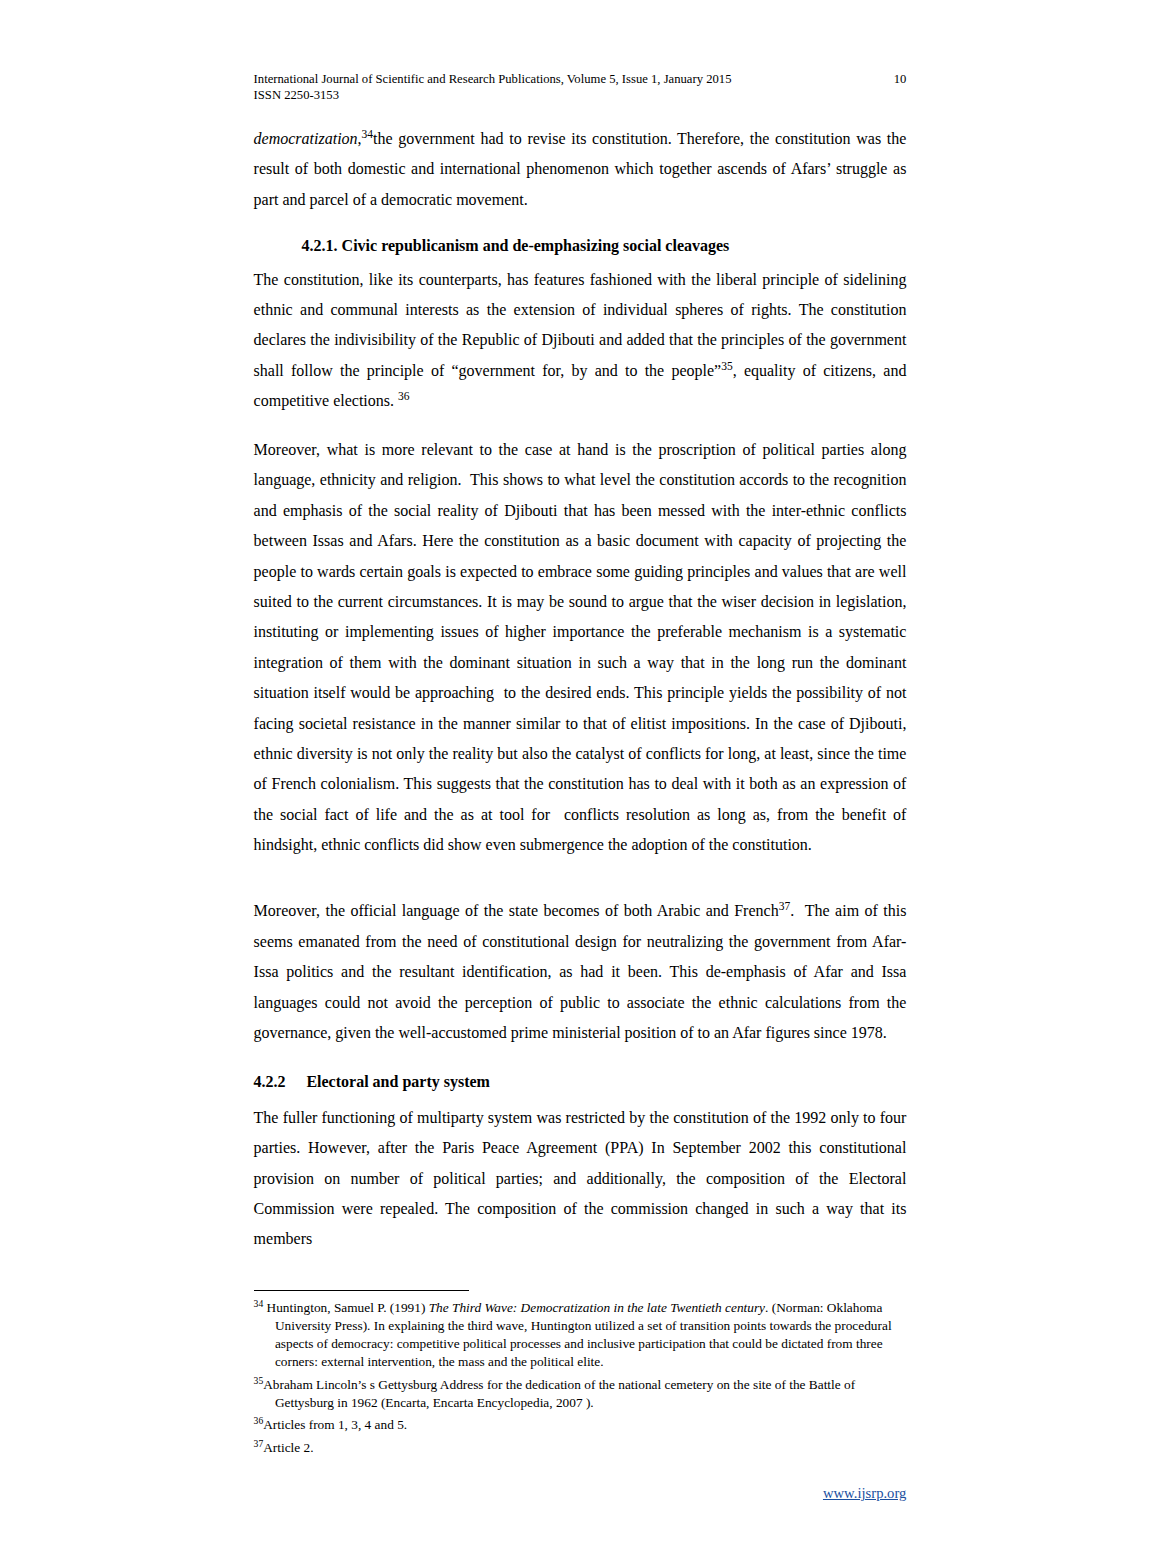International Journal of Scientific and Research Publications, Volume 5, Issue 1, January 2015
ISSN 2250-3153 10
democratization,34the government had to revise its constitution. Therefore, the constitution was the result of both domestic and international phenomenon which together ascends of Afars’ struggle as part and parcel of a democratic movement.
4.2.1. Civic republicanism and de-emphasizing social cleavages
The constitution, like its counterparts, has features fashioned with the liberal principle of sidelining ethnic and communal interests as the extension of individual spheres of rights. The constitution declares the indivisibility of the Republic of Djibouti and added that the principles of the government shall follow the principle of “government for, by and to the people”35, equality of citizens, and competitive elections. 36
Moreover, what is more relevant to the case at hand is the proscription of political parties along language, ethnicity and religion. This shows to what level the constitution accords to the recognition and emphasis of the social reality of Djibouti that has been messed with the inter-ethnic conflicts between Issas and Afars. Here the constitution as a basic document with capacity of projecting the people to wards certain goals is expected to embrace some guiding principles and values that are well suited to the current circumstances. It is may be sound to argue that the wiser decision in legislation, instituting or implementing issues of higher importance the preferable mechanism is a systematic integration of them with the dominant situation in such a way that in the long run the dominant situation itself would be approaching to the desired ends. This principle yields the possibility of not facing societal resistance in the manner similar to that of elitist impositions. In the case of Djibouti, ethnic diversity is not only the reality but also the catalyst of conflicts for long, at least, since the time of French colonialism. This suggests that the constitution has to deal with it both as an expression of the social fact of life and the as at tool for conflicts resolution as long as, from the benefit of hindsight, ethnic conflicts did show even submergence the adoption of the constitution.
Moreover, the official language of the state becomes of both Arabic and French37. The aim of this seems emanated from the need of constitutional design for neutralizing the government from Afar-Issa politics and the resultant identification, as had it been. This de-emphasis of Afar and Issa languages could not avoid the perception of public to associate the ethnic calculations from the governance, given the well-accustomed prime ministerial position of to an Afar figures since 1978.
4.2.2 Electoral and party system
The fuller functioning of multiparty system was restricted by the constitution of the 1992 only to four parties. However, after the Paris Peace Agreement (PPA) In September 2002 this constitutional provision on number of political parties; and additionally, the composition of the Electoral Commission were repealed. The composition of the commission changed in such a way that its members
34 Huntington, Samuel P. (1991) The Third Wave: Democratization in the late Twentieth century. (Norman: Oklahoma University Press). In explaining the third wave, Huntington utilized a set of transition points towards the procedural aspects of democracy: competitive political processes and inclusive participation that could be dictated from three corners: external intervention, the mass and the political elite.
35Abraham Lincoln’s s Gettysburg Address for the dedication of the national cemetery on the site of the Battle of Gettysburg in 1962 (Encarta, Encarta Encyclopedia, 2007 ).
36Articles from 1, 3, 4 and 5.
37Article 2.
www.ijsrp.org